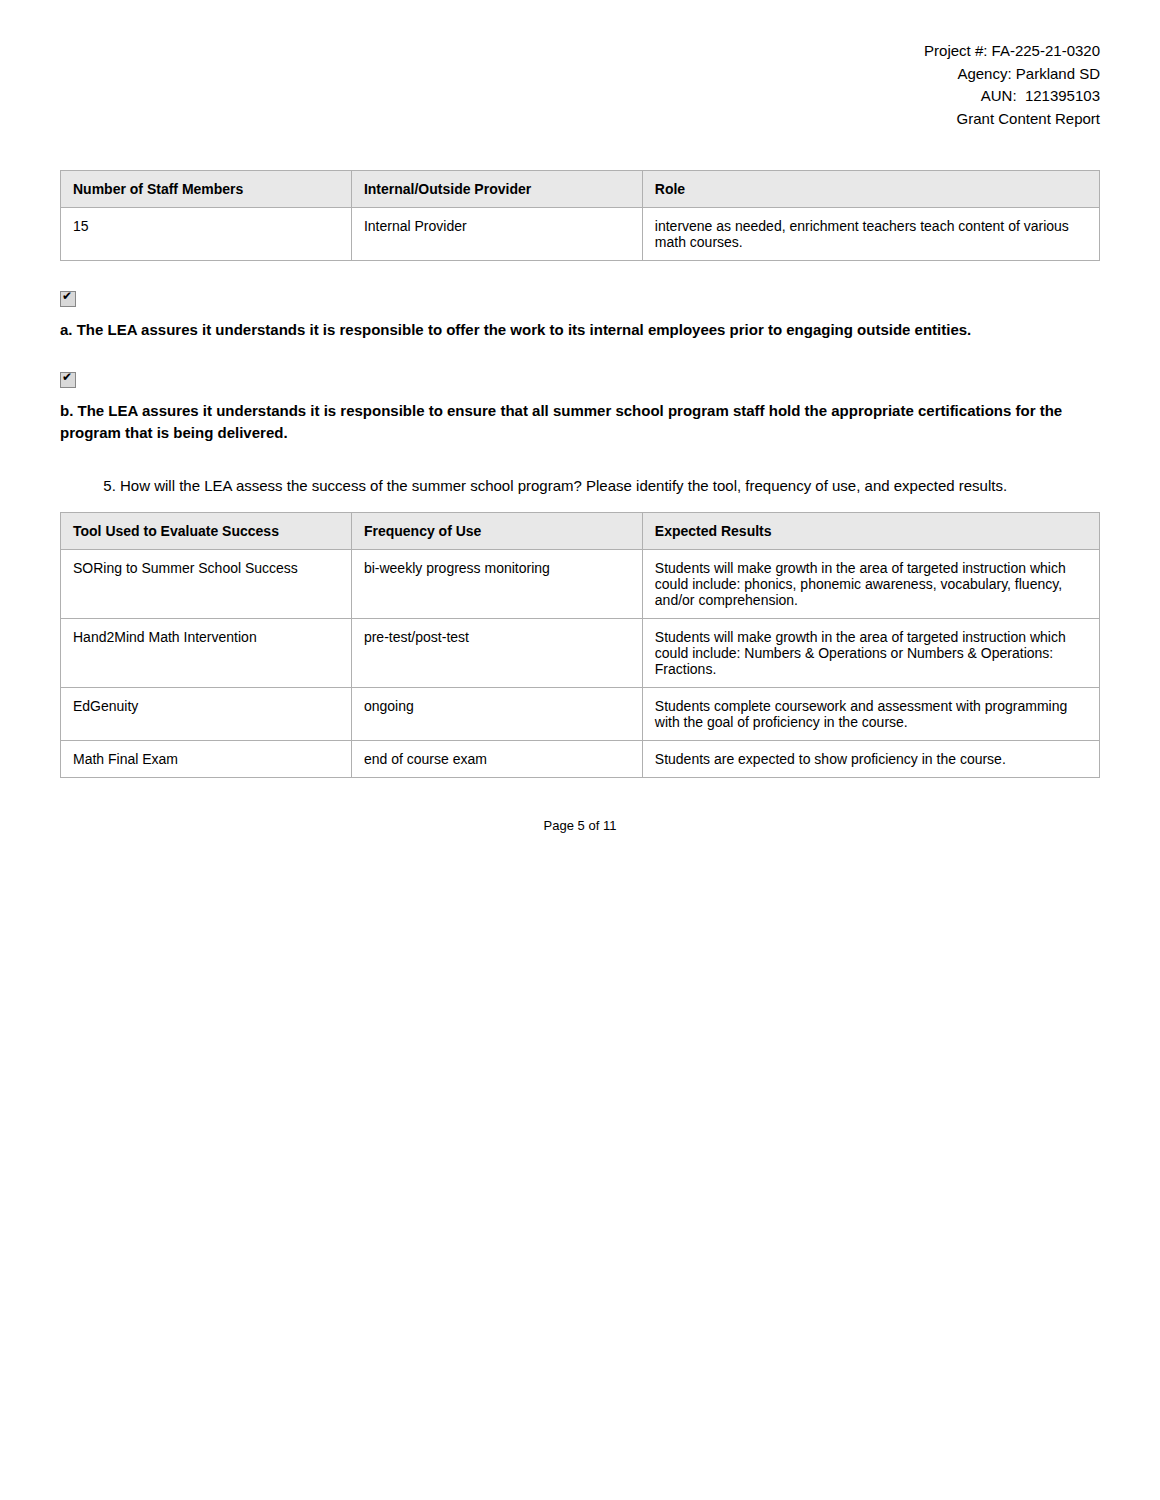Project #: FA-225-21-0320
Agency: Parkland SD
AUN: 121395103
Grant Content Report
| Number of Staff Members | Internal/Outside Provider | Role |
| --- | --- | --- |
| 15 | Internal Provider | intervene as needed, enrichment teachers teach content of various math courses. |
a. The LEA assures it understands it is responsible to offer the work to its internal employees prior to engaging outside entities.
b. The LEA assures it understands it is responsible to ensure that all summer school program staff hold the appropriate certifications for the program that is being delivered.
How will the LEA assess the success of the summer school program? Please identify the tool, frequency of use, and expected results.
| Tool Used to Evaluate Success | Frequency of Use | Expected Results |
| --- | --- | --- |
| SORing to Summer School Success | bi-weekly progress monitoring | Students will make growth in the area of targeted instruction which could include: phonics, phonemic awareness, vocabulary, fluency, and/or comprehension. |
| Hand2Mind Math Intervention | pre-test/post-test | Students will make growth in the area of targeted instruction which could include: Numbers & Operations or Numbers & Operations: Fractions. |
| EdGenuity | ongoing | Students complete coursework and assessment with programming with the goal of proficiency in the course. |
| Math Final Exam | end of course exam | Students are expected to show proficiency in the course. |
Page 5 of 11